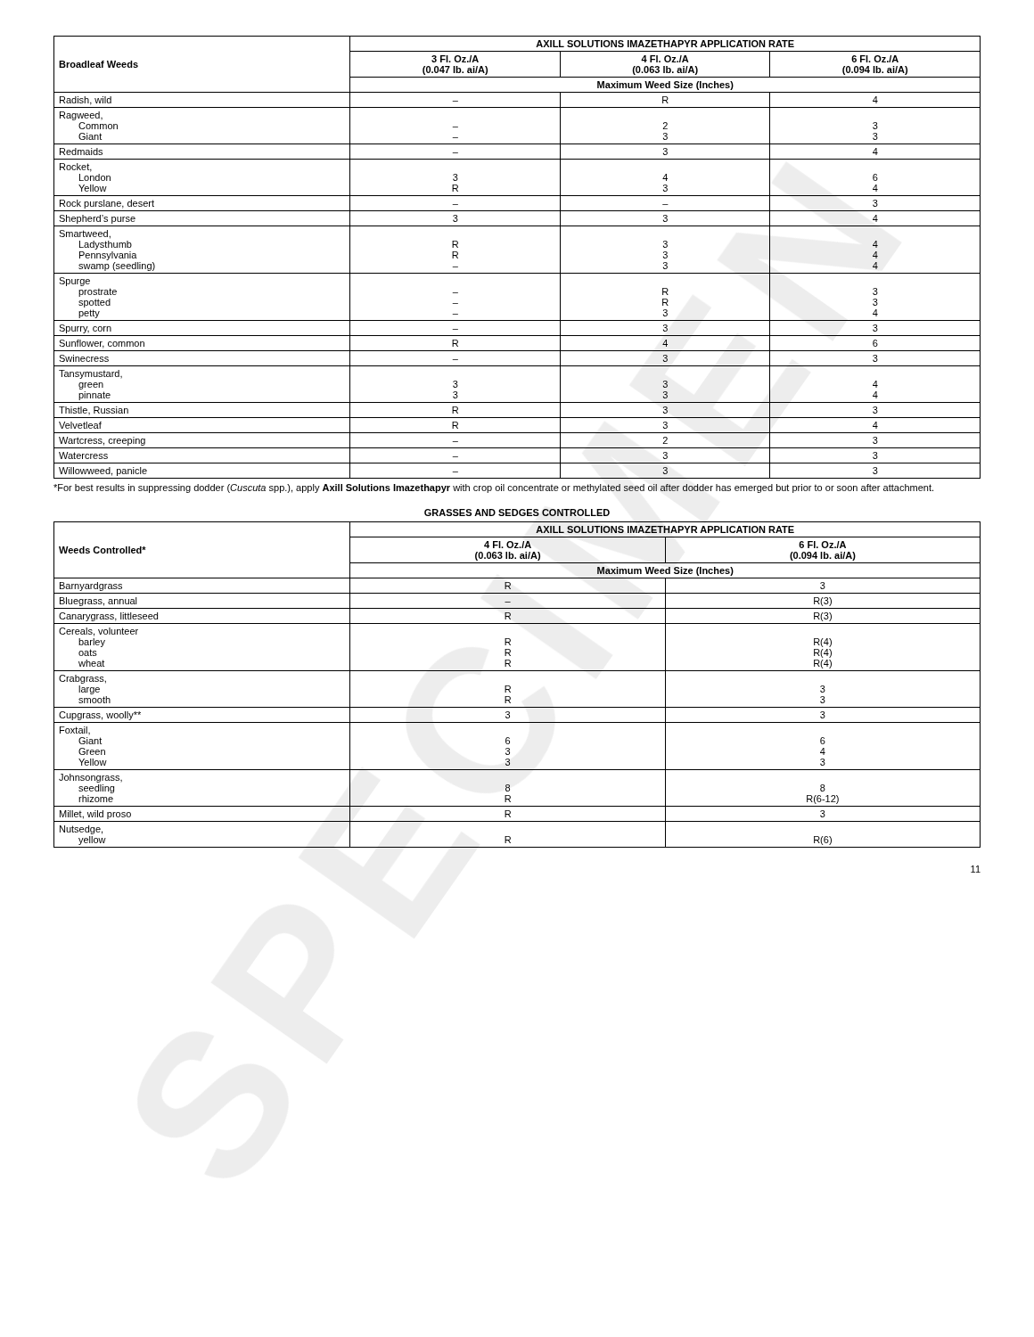SPECIMEN
| Broadleaf Weeds | AXILL SOLUTIONS IMAZETHAPYR APPLICATION RATE |
| 3 Fl. Oz./A (0.047 lb. ai/A) | 4 Fl. Oz./A (0.063 lb. ai/A) | 6 Fl. Oz./A (0.094 lb. ai/A) |
| Maximum Weed Size (Inches) |
| Radish, wild | – | R | 4 |
| Ragweed, Common Giant | – – | 2 3 | 3 3 |
| Redmaids | – | 3 | 4 |
| Rocket, London Yellow | 3 R | 4 3 | 6 4 |
| Rock purslane, desert | – | – | 3 |
| Shepherd’s purse | 3 | 3 | 4 |
| Smartweed, Ladysthumb Pennsylvania swamp (seedling) | R R – | 3 3 3 | 4 4 4 |
| Spurge prostrate spotted petty | – – – | R R 3 | 3 3 4 |
| Spurry, corn | – | 3 | 3 |
| Sunflower, common | R | 4 | 6 |
| Swinecress | – | 3 | 3 |
| Tansymustard, green pinnate | 3 3 | 3 3 | 4 4 |
| Thistle, Russian | R | 3 | 3 |
| Velvetleaf | R | 3 | 4 |
| Wartcress, creeping | – | 2 | 3 |
| Watercress | – | 3 | 3 |
| Willowweed, panicle | – | 3 | 3 |
*For best results in suppressing dodder (Cuscuta spp.), apply Axill Solutions Imazethapyr with crop oil concentrate or methylated seed oil after dodder has emerged but prior to or soon after attachment.
GRASSES AND SEDGES CONTROLLED
| Weeds Controlled* | AXILL SOLUTIONS IMAZETHAPYR APPLICATION RATE |
| 4 Fl. Oz./A (0.063 lb. ai/A) | 6 Fl. Oz./A (0.094 lb. ai/A) |
| Maximum Weed Size (Inches) |
| Barnyardgrass | R | 3 |
| Bluegrass, annual | – | R(3) |
| Canarygrass, littleseed | R | R(3) |
| Cereals, volunteer barley oats wheat | R R R | R(4) R(4) R(4) |
| Crabgrass, large smooth | R R | 3 3 |
| Cupgrass, woolly** | 3 | 3 |
| Foxtail, Giant Green Yellow | 6 3 3 | 6 4 3 |
| Johnsongrass, seedling rhizome | 8 R | 8 R(6-12) |
| Millet, wild proso | R | 3 |
| Nutsedge, yellow | R | R(6) |
11